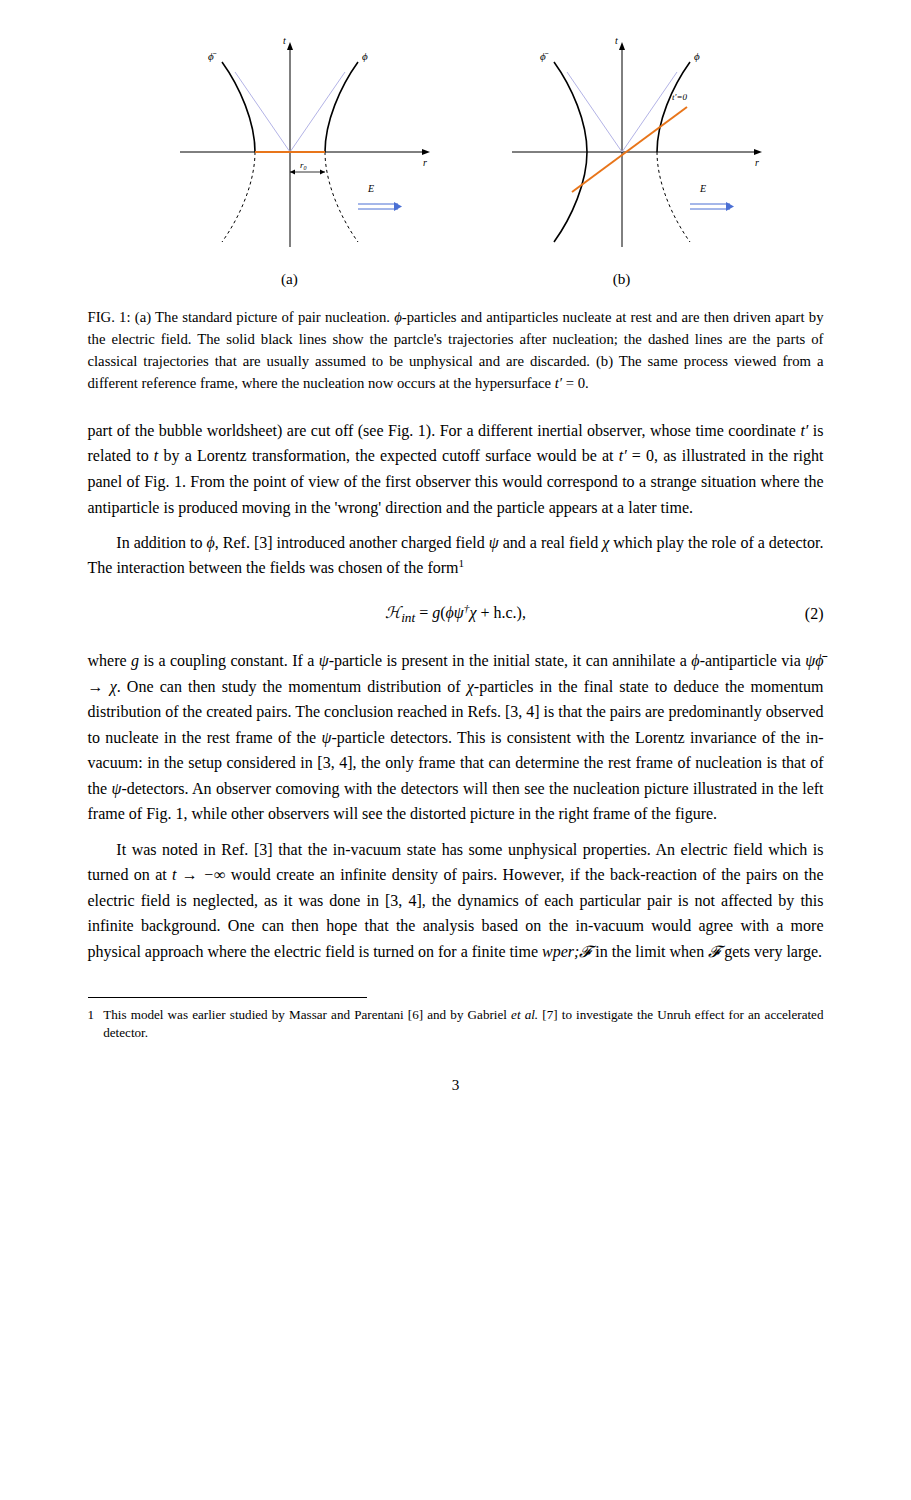t r r0 ϕ ϕ̄ E
(a)
t r t′=0 ϕ ϕ̄ E
(b)
FIG. 1: (a) The standard picture of pair nucleation. ϕ-particles and antiparticles nucleate at rest and are then driven apart by the electric field. The solid black lines show the partcle's trajectories after nucleation; the dashed lines are the parts of classical trajectories that are usually assumed to be unphysical and are discarded. (b) The same process viewed from a different reference frame, where the nucleation now occurs at the hypersurface t′ = 0.
part of the bubble worldsheet) are cut off (see Fig. 1). For a different inertial observer, whose time coordinate t′ is related to t by a Lorentz transformation, the expected cutoff surface would be at t′ = 0, as illustrated in the right panel of Fig. 1. From the point of view of the first observer this would correspond to a strange situation where the antiparticle is produced moving in the 'wrong' direction and the particle appears at a later time.
In addition to ϕ, Ref. [3] introduced another charged field ψ and a real field χ which play the role of a detector. The interaction between the fields was chosen of the form1
ℋint = g(ϕψ†χ + h.c.), (2)
where g is a coupling constant. If a ψ-particle is present in the initial state, it can annihilate a ϕ-antiparticle via ψϕ̄ → χ. One can then study the momentum distribution of χ-particles in the final state to deduce the momentum distribution of the created pairs. The conclusion reached in Refs. [3, 4] is that the pairs are predominantly observed to nucleate in the rest frame of the ψ-particle detectors. This is consistent with the Lorentz invariance of the in-vacuum: in the setup considered in [3, 4], the only frame that can determine the rest frame of nucleation is that of the ψ-detectors. An observer comoving with the detectors will then see the nucleation picture illustrated in the left frame of Fig. 1, while other observers will see the distorted picture in the right frame of the figure.
It was noted in Ref. [3] that the in-vacuum state has some unphysical properties. An electric field which is turned on at t → −∞ would create an infinite density of pairs. However, if the back-reaction of the pairs on the electric field is neglected, as it was done in [3, 4], the dynamics of each particular pair is not affected by this infinite background. One can then hope that the analysis based on the in-vacuum would agree with a more physical approach where the electric field is turned on for a finite time wper; 𝓕 in the limit when 𝓕 gets very large.
1 This model was earlier studied by Massar and Parentani [6] and by Gabriel et al. [7] to investigate the Unruh effect for an accelerated detector.
3